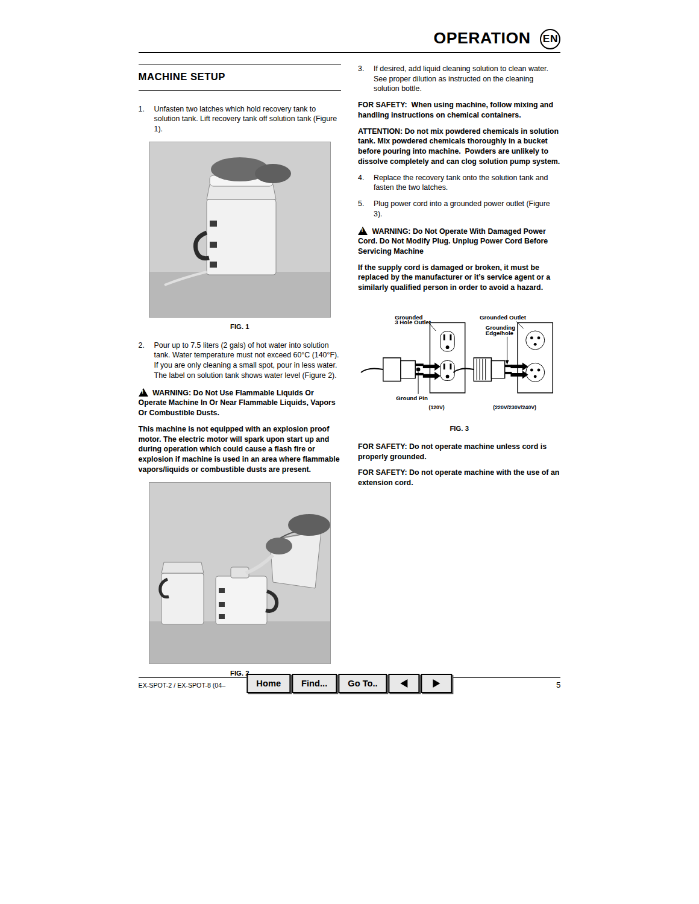OPERATION EN
MACHINE SETUP
1. Unfasten two latches which hold recovery tank to solution tank. Lift recovery tank off solution tank (Figure 1).
FIG. 1
2. Pour up to 7.5 liters (2 gals) of hot water into solution tank. Water temperature must not exceed 60°C (140°F). If you are only cleaning a small spot, pour in less water. The label on solution tank shows water level (Figure 2).
WARNING: Do Not Use Flammable Liquids Or Operate Machine In Or Near Flammable Liquids, Vapors Or Combustible Dusts.
This machine is not equipped with an explosion proof motor. The electric motor will spark upon start up and during operation which could cause a flash fire or explosion if machine is used in an area where flammable vapors/liquids or combustible dusts are present.
FIG. 2
3. If desired, add liquid cleaning solution to clean water. See proper dilution as instructed on the cleaning solution bottle.
FOR SAFETY: When using machine, follow mixing and handling instructions on chemical containers.
ATTENTION: Do not mix powdered chemicals in solution tank. Mix powdered chemicals thoroughly in a bucket before pouring into machine. Powders are unlikely to dissolve completely and can clog solution pump system.
4. Replace the recovery tank onto the solution tank and fasten the two latches.
5. Plug power cord into a grounded power outlet (Figure 3).
WARNING: Do Not Operate With Damaged Power Cord. Do Not Modify Plug. Unplug Power Cord Before Servicing Machine
If the supply cord is damaged or broken, it must be replaced by the manufacturer or it’s service agent or a similarly qualified person in order to avoid a hazard.
Grounded 3 Hole Outlet Grounded Outlet Grounding Edge/hole Ground Pin (120V) (220V/230V/240V)
FIG. 3
FOR SAFETY: Do not operate machine unless cord is properly grounded.
FOR SAFETY: Do not operate machine with the use of an extension cord.
EX-SPOT-2 / EX-SPOT-8 (04–
Home
Find...
Go To..
5